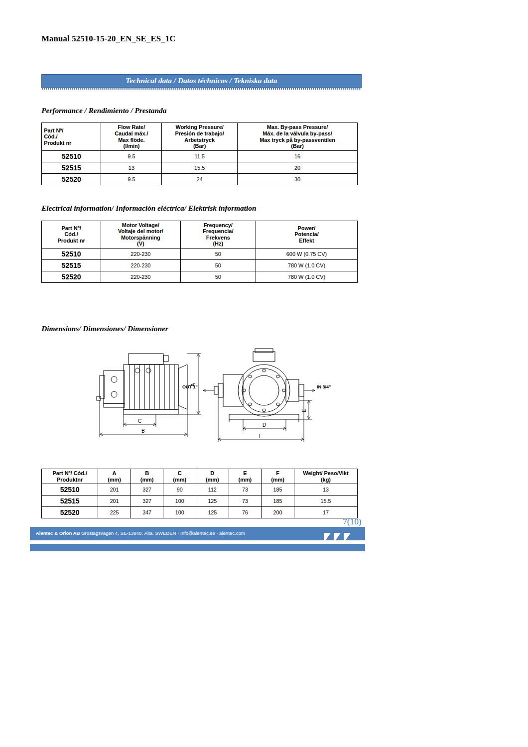Manual 52510-15-20_EN_SE_ES_1C
Technical data / Datos téchnicos / Tekniska data
Performance / Rendimiento / Prestanda
| Part Nº/ Cód./ Produkt nr | Flow Rate/ Caudal máx./ Max flöde. (l/min) | Working Pressure/ Presión de trabajo/ Arbetstryck (Bar) | Max. By-pass Pressure/ Máx. de la válvula by-pass/ Max tryck på by-passventilen (Bar) |
| --- | --- | --- | --- |
| 52510 | 9.5 | 11.5 | 16 |
| 52515 | 13 | 15.5 | 20 |
| 52520 | 9.5 | 24 | 30 |
Electrical information/ Información eléctrica/ Elektrisk information
| Part Nº/ Cód./ Produkt nr | Motor Voltage/ Voltaje del motor/ Motorspänning (V) | Frequency/ Frequencia/ Frekvens (Hz) | Power/ Potencia/ Effekt |
| --- | --- | --- | --- |
| 52510 | 220-230 | 50 | 600 W (0.75 CV) |
| 52515 | 220-230 | 50 | 780 W (1.0 CV) |
| 52520 | 220-230 | 50 | 780 W (1.0 CV) |
Dimensions/ Dimensiones/ Dimensioner
A C B OUT 1" IN 3/4" E D F
| Part Nº/ Cód./ Produktnr | A (mm) | B (mm) | C (mm) | D (mm) | E (mm) | F (mm) | Weight/ Peso/Vikt (kg) |
| --- | --- | --- | --- | --- | --- | --- | --- |
| 52510 | 201 | 327 | 90 | 112 | 73 | 185 | 13 |
| 52515 | 201 | 327 | 100 | 125 | 73 | 185 | 15.5 |
| 52520 | 225 | 347 | 100 | 125 | 76 | 200 | 17 |
7(10)
Alentec & Orion AB Grustagsvägen 4, SE-13840, Älta, SWEDEN · Info@alentec.se · alentec.com